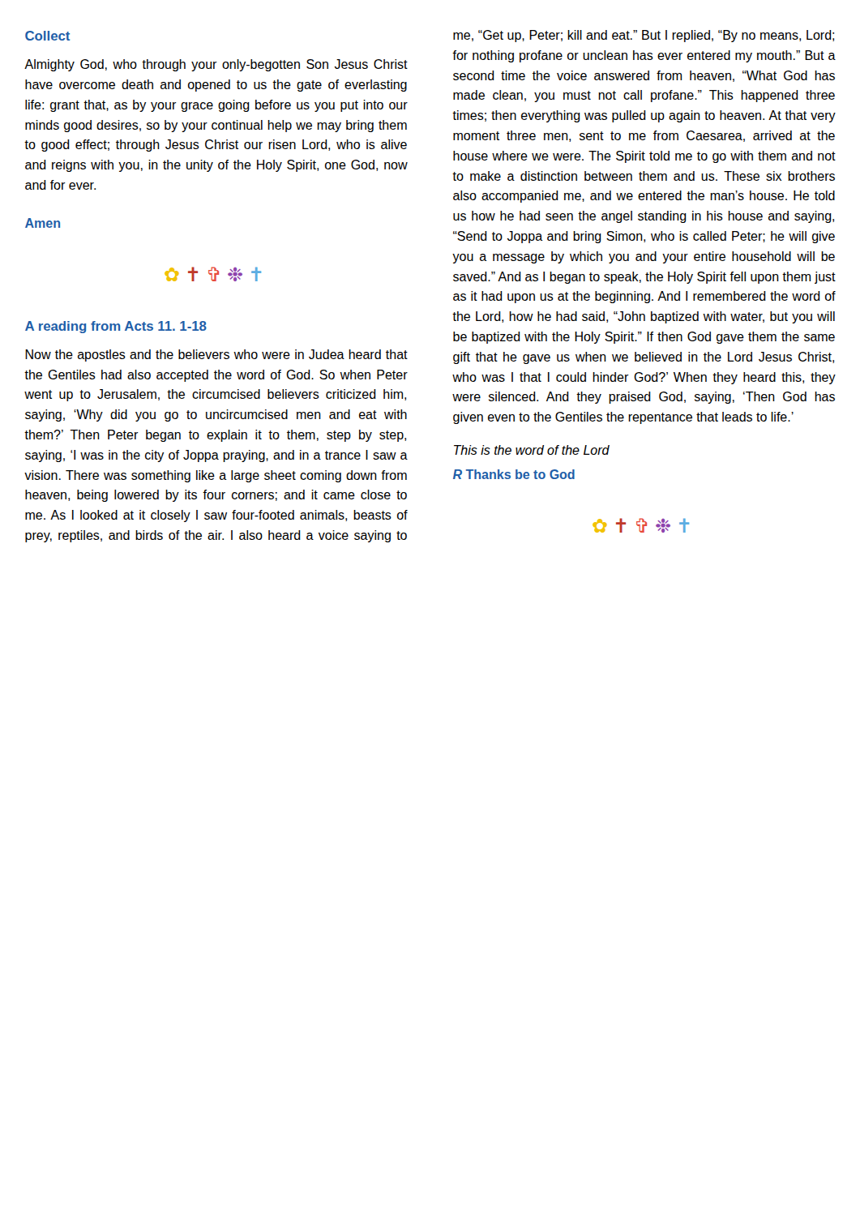Collect
Almighty God, who through your only-begotten Son Jesus Christ have overcome death and opened to us the gate of everlasting life: grant that, as by your grace going before us you put into our minds good desires, so by your continual help we may bring them to good effect; through Jesus Christ our risen Lord, who is alive and reigns with you, in the unity of the Holy Spirit, one God, now and for ever.
Amen
✿✝✞❉✝
A reading from Acts 11. 1-18
Now the apostles and the believers who were in Judea heard that the Gentiles had also accepted the word of God. So when Peter went up to Jerusalem, the circumcised believers criticized him, saying, ‘Why did you go to uncircumcised men and eat with them?’ Then Peter began to explain it to them, step by step, saying, ‘I was in the city of Joppa praying, and in a trance I saw a vision. There was something like a large sheet coming down from heaven, being lowered by its four corners; and it came close to me. As I looked at it closely I saw four-footed animals, beasts of prey, reptiles, and birds of the air. I also heard a voice saying to me, “Get up, Peter; kill and eat.” But I replied, “By no means, Lord; for nothing profane or unclean has ever entered my mouth.” But a second time the voice answered from heaven, “What God has made clean, you must not call profane.” This happened three times; then everything was pulled up again to heaven. At that very moment three men, sent to me from Caesarea, arrived at the house where we were. The Spirit told me to go with them and not to make a distinction between them and us. These six brothers also accompanied me, and we entered the man’s house. He told us how he had seen the angel standing in his house and saying, “Send to Joppa and bring Simon, who is called Peter; he will give you a message by which you and your entire household will be saved.” And as I began to speak, the Holy Spirit fell upon them just as it had upon us at the beginning. And I remembered the word of the Lord, how he had said, “John baptized with water, but you will be baptized with the Holy Spirit.” If then God gave them the same gift that he gave us when we believed in the Lord Jesus Christ, who was I that I could hinder God?’ When they heard this, they were silenced. And they praised God, saying, ‘Then God has given even to the Gentiles the repentance that leads to life.’
This is the word of the Lord
R Thanks be to God
✿✝✞❉✝